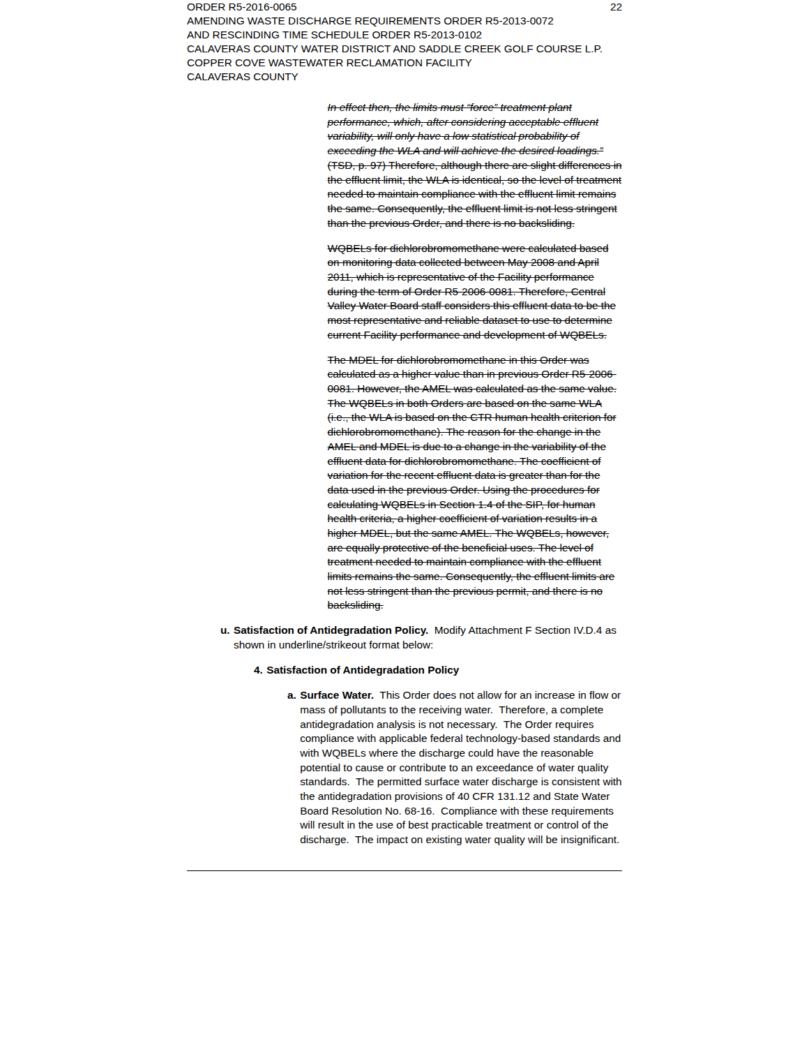22
ORDER R5-2016-0065 AMENDING WASTE DISCHARGE REQUIREMENTS ORDER R5-2013-0072 AND RESCINDING TIME SCHEDULE ORDER R5-2013-0102 CALAVERAS COUNTY WATER DISTRICT AND SADDLE CREEK GOLF COURSE L.P. COPPER COVE WASTEWATER RECLAMATION FACILITY CALAVERAS COUNTY
In effect then, the limits must “force” treatment plant performance, which, after considering acceptable effluent variability, will only have a low statistical probability of exceeding the WLA and will achieve the desired loadings.” (TSD, p. 97) Therefore, although there are slight differences in the effluent limit, the WLA is identical, so the level of treatment needed to maintain compliance with the effluent limit remains the same. Consequently, the effluent limit is not less stringent than the previous Order, and there is no backsliding.
WQBELs for dichlorobromomethane were calculated based on monitoring data collected between May 2008 and April 2011, which is representative of the Facility performance during the term of Order R5-2006-0081. Therefore, Central Valley Water Board staff considers this effluent data to be the most representative and reliable dataset to use to determine current Facility performance and development of WQBELs.
The MDEL for dichlorobromomethane in this Order was calculated as a higher value than in previous Order R5-2006-0081. However, the AMEL was calculated as the same value. The WQBELs in both Orders are based on the same WLA (i.e., the WLA is based on the CTR human health criterion for dichlorobromomethane). The reason for the change in the AMEL and MDEL is due to a change in the variability of the effluent data for dichlorobromomethane. The coefficient of variation for the recent effluent data is greater than for the data used in the previous Order. Using the procedures for calculating WQBELs in Section 1.4 of the SIP, for human health criteria, a higher coefficient of variation results in a higher MDEL, but the same AMEL. The WQBELs, however, are equally protective of the beneficial uses. The level of treatment needed to maintain compliance with the effluent limits remains the same. Consequently, the effluent limits are not less stringent than the previous permit, and there is no backsliding.
u.
Satisfaction of Antidegradation Policy. Modify Attachment F Section IV.D.4 as shown in underline/strikeout format below:
4.
Satisfaction of Antidegradation Policy
a.
Surface Water. This Order does not allow for an increase in flow or mass of pollutants to the receiving water. Therefore, a complete antidegradation analysis is not necessary. The Order requires compliance with applicable federal technology-based standards and with WQBELs where the discharge could have the reasonable potential to cause or contribute to an exceedance of water quality standards. The permitted surface water discharge is consistent with the antidegradation provisions of 40 CFR 131.12 and State Water Board Resolution No. 68-16. Compliance with these requirements will result in the use of best practicable treatment or control of the discharge. The impact on existing water quality will be insignificant.